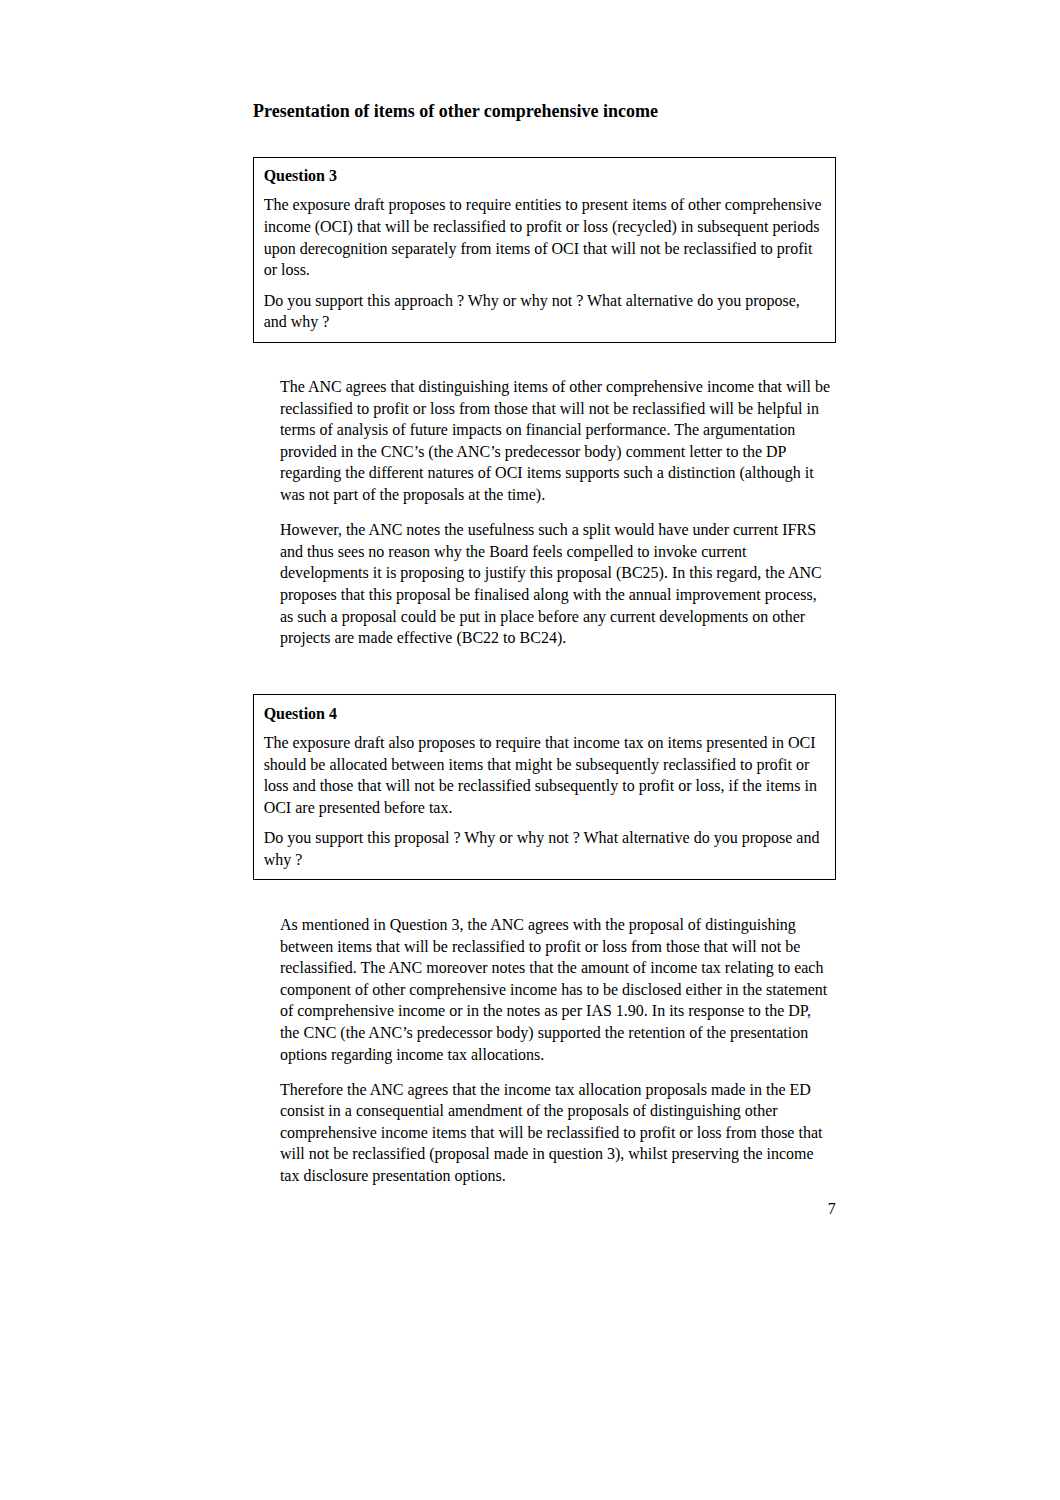Presentation of items of other comprehensive income
Question 3
The exposure draft proposes to require entities to present items of other comprehensive income (OCI) that will be reclassified to profit or loss (recycled) in subsequent periods upon derecognition separately from items of OCI that will not be reclassified to profit or loss.
Do you support this approach ? Why or why not ? What alternative do you propose, and why ?
The ANC agrees that distinguishing items of other comprehensive income that will be reclassified to profit or loss from those that will not be reclassified will be helpful in terms of analysis of future impacts on financial performance. The argumentation provided in the CNC’s (the ANC’s predecessor body) comment letter to the DP regarding the different natures of OCI items supports such a distinction (although it was not part of the proposals at the time).
However, the ANC notes the usefulness such a split would have under current IFRS and thus sees no reason why the Board feels compelled to invoke current developments it is proposing to justify this proposal (BC25). In this regard, the ANC proposes that this proposal be finalised along with the annual improvement process, as such a proposal could be put in place before any current developments on other projects are made effective (BC22 to BC24).
Question 4
The exposure draft also proposes to require that income tax on items presented in OCI should be allocated between items that might be subsequently reclassified to profit or loss and those that will not be reclassified subsequently to profit or loss, if the items in OCI are presented before tax.
Do you support this proposal ? Why or why not ? What alternative do you propose and why ?
As mentioned in Question 3, the ANC agrees with the proposal of distinguishing between items that will be reclassified to profit or loss from those that will not be reclassified. The ANC moreover notes that the amount of income tax relating to each component of other comprehensive income has to be disclosed either in the statement of comprehensive income or in the notes as per IAS 1.90. In its response to the DP, the CNC (the ANC’s predecessor body) supported the retention of the presentation options regarding income tax allocations.
Therefore the ANC agrees that the income tax allocation proposals made in the ED consist in a consequential amendment of the proposals of distinguishing other comprehensive income items that will be reclassified to profit or loss from those that will not be reclassified (proposal made in question 3), whilst preserving the income tax disclosure presentation options.
7